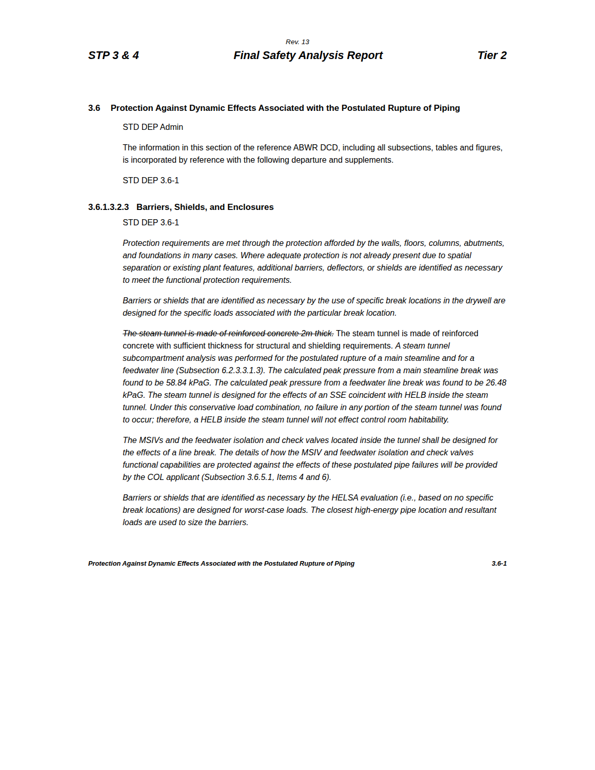Rev. 13
STP 3 & 4 Final Safety Analysis Report Tier 2
3.6 Protection Against Dynamic Effects Associated with the Postulated Rupture of Piping
STD DEP Admin
The information in this section of the reference ABWR DCD, including all subsections, tables and figures, is incorporated by reference with the following departure and supplements.
STD DEP 3.6-1
3.6.1.3.2.3 Barriers, Shields, and Enclosures
STD DEP 3.6-1
Protection requirements are met through the protection afforded by the walls, floors, columns, abutments, and foundations in many cases. Where adequate protection is not already present due to spatial separation or existing plant features, additional barriers, deflectors, or shields are identified as necessary to meet the functional protection requirements.
Barriers or shields that are identified as necessary by the use of specific break locations in the drywell are designed for the specific loads associated with the particular break location.
The steam tunnel is made of reinforced concrete 2m thick. The steam tunnel is made of reinforced concrete with sufficient thickness for structural and shielding requirements. A steam tunnel subcompartment analysis was performed for the postulated rupture of a main steamline and for a feedwater line (Subsection 6.2.3.3.1.3). The calculated peak pressure from a main steamline break was found to be 58.84 kPaG. The calculated peak pressure from a feedwater line break was found to be 26.48 kPaG. The steam tunnel is designed for the effects of an SSE coincident with HELB inside the steam tunnel. Under this conservative load combination, no failure in any portion of the steam tunnel was found to occur; therefore, a HELB inside the steam tunnel will not effect control room habitability.
The MSIVs and the feedwater isolation and check valves located inside the tunnel shall be designed for the effects of a line break. The details of how the MSIV and feedwater isolation and check valves functional capabilities are protected against the effects of these postulated pipe failures will be provided by the COL applicant (Subsection 3.6.5.1, Items 4 and 6).
Barriers or shields that are identified as necessary by the HELSA evaluation (i.e., based on no specific break locations) are designed for worst-case loads. The closest high-energy pipe location and resultant loads are used to size the barriers.
Protection Against Dynamic Effects Associated with the Postulated Rupture of Piping 3.6-1